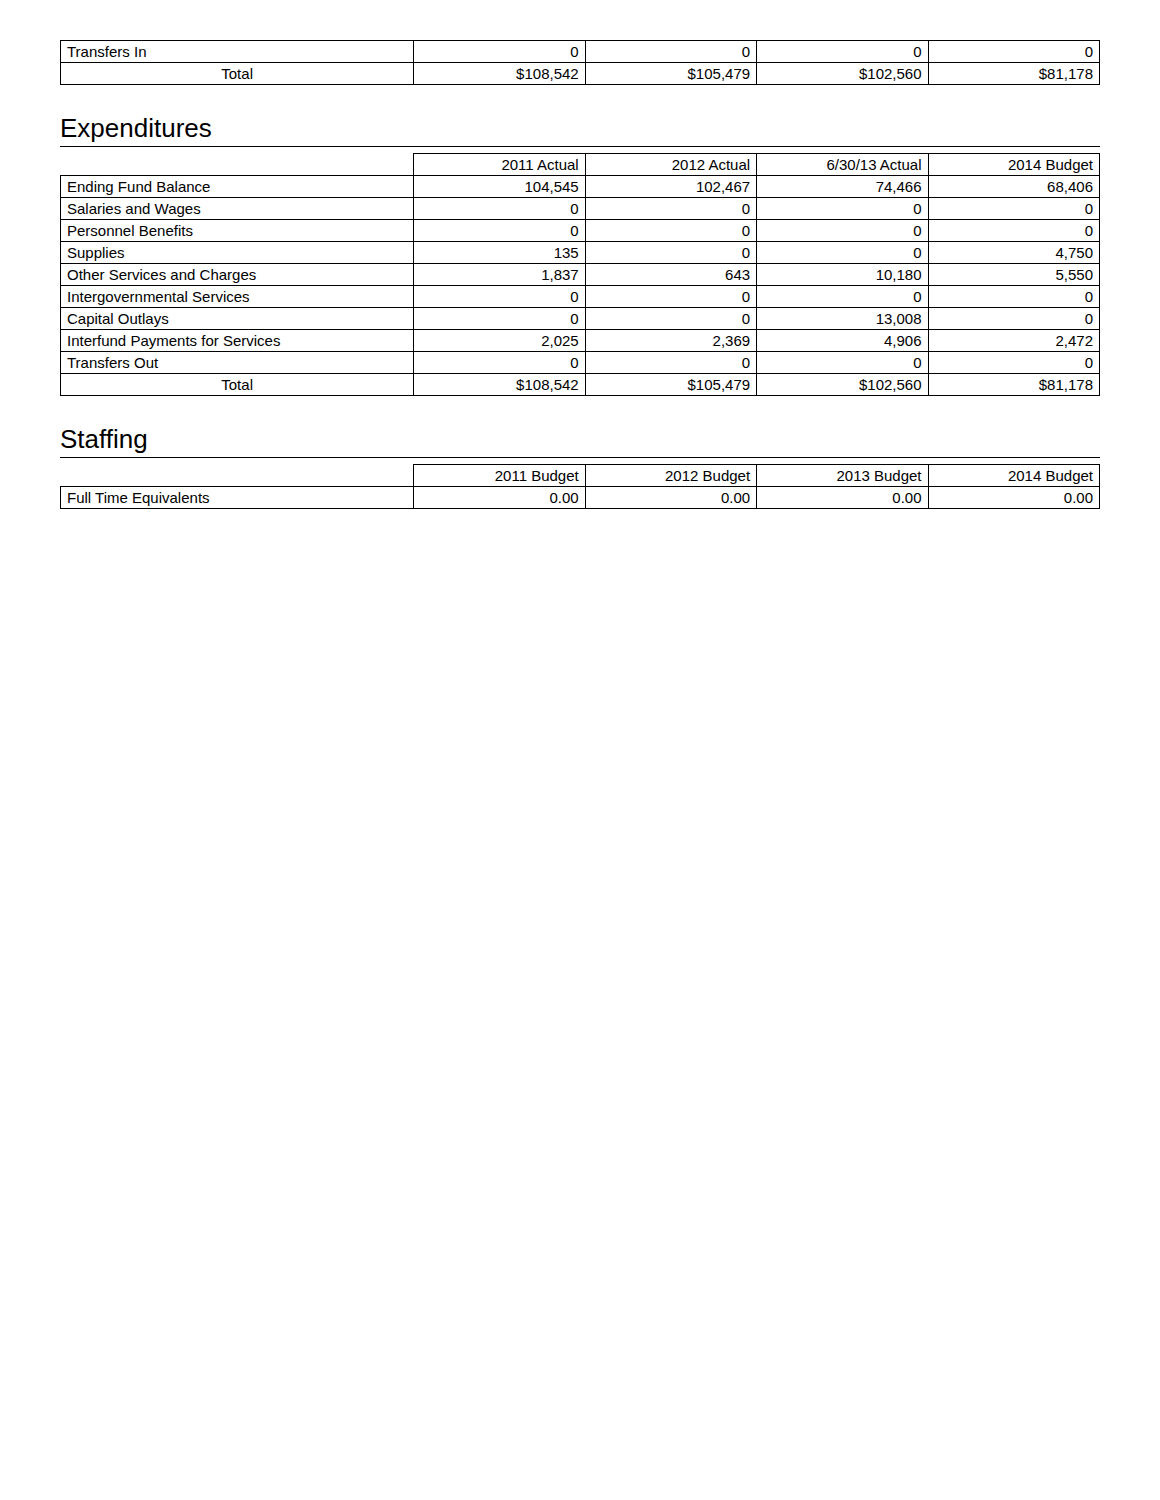| Transfers In | 0 | 0 | 0 | 0 |
| Total | $108,542 | $105,479 | $102,560 | $81,178 |
Expenditures
| | 2011 Actual | 2012 Actual | 6/30/13 Actual | 2014 Budget |
| --- | --- | --- | --- | --- |
| Ending Fund Balance | 104,545 | 102,467 | 74,466 | 68,406 |
| Salaries and Wages | 0 | 0 | 0 | 0 |
| Personnel Benefits | 0 | 0 | 0 | 0 |
| Supplies | 135 | 0 | 0 | 4,750 |
| Other Services and Charges | 1,837 | 643 | 10,180 | 5,550 |
| Intergovernmental Services | 0 | 0 | 0 | 0 |
| Capital Outlays | 0 | 0 | 13,008 | 0 |
| Interfund Payments for Services | 2,025 | 2,369 | 4,906 | 2,472 |
| Transfers Out | 0 | 0 | 0 | 0 |
| Total | $108,542 | $105,479 | $102,560 | $81,178 |
Staffing
| | 2011 Budget | 2012 Budget | 2013 Budget | 2014 Budget |
| --- | --- | --- | --- | --- |
| Full Time Equivalents | 0.00 | 0.00 | 0.00 | 0.00 |